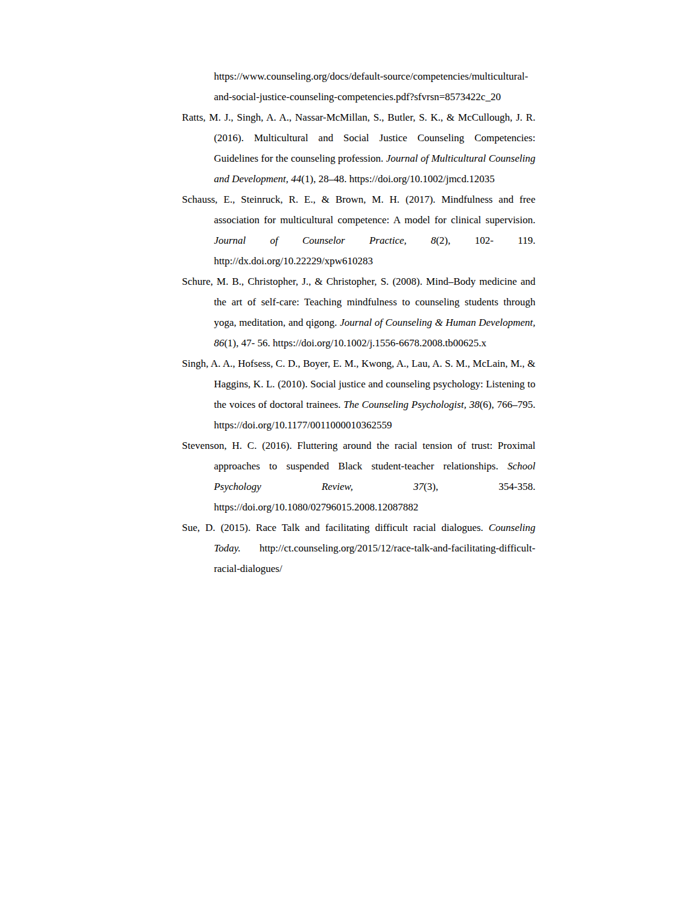https://www.counseling.org/docs/default-source/competencies/multicultural-and-social-justice-counseling-competencies.pdf?sfvrsn=8573422c_20
Ratts, M. J., Singh, A. A., Nassar-McMillan, S., Butler, S. K., & McCullough, J. R. (2016). Multicultural and Social Justice Counseling Competencies: Guidelines for the counseling profession. Journal of Multicultural Counseling and Development, 44(1), 28–48. https://doi.org/10.1002/jmcd.12035
Schauss, E., Steinruck, R. E., & Brown, M. H. (2017). Mindfulness and free association for multicultural competence: A model for clinical supervision. Journal of Counselor Practice, 8(2), 102- 119. http://dx.doi.org/10.22229/xpw610283
Schure, M. B., Christopher, J., & Christopher, S. (2008). Mind–Body medicine and the art of self-care: Teaching mindfulness to counseling students through yoga, meditation, and qigong. Journal of Counseling & Human Development, 86(1), 47- 56. https://doi.org/10.1002/j.1556-6678.2008.tb00625.x
Singh, A. A., Hofsess, C. D., Boyer, E. M., Kwong, A., Lau, A. S. M., McLain, M., & Haggins, K. L. (2010). Social justice and counseling psychology: Listening to the voices of doctoral trainees. The Counseling Psychologist, 38(6), 766–795. https://doi.org/10.1177/0011000010362559
Stevenson, H. C. (2016). Fluttering around the racial tension of trust: Proximal approaches to suspended Black student-teacher relationships. School Psychology Review, 37(3), 354-358. https://doi.org/10.1080/02796015.2008.12087882
Sue, D. (2015). Race Talk and facilitating difficult racial dialogues. Counseling Today. http://ct.counseling.org/2015/12/race-talk-and-facilitating-difficult-racial-dialogues/